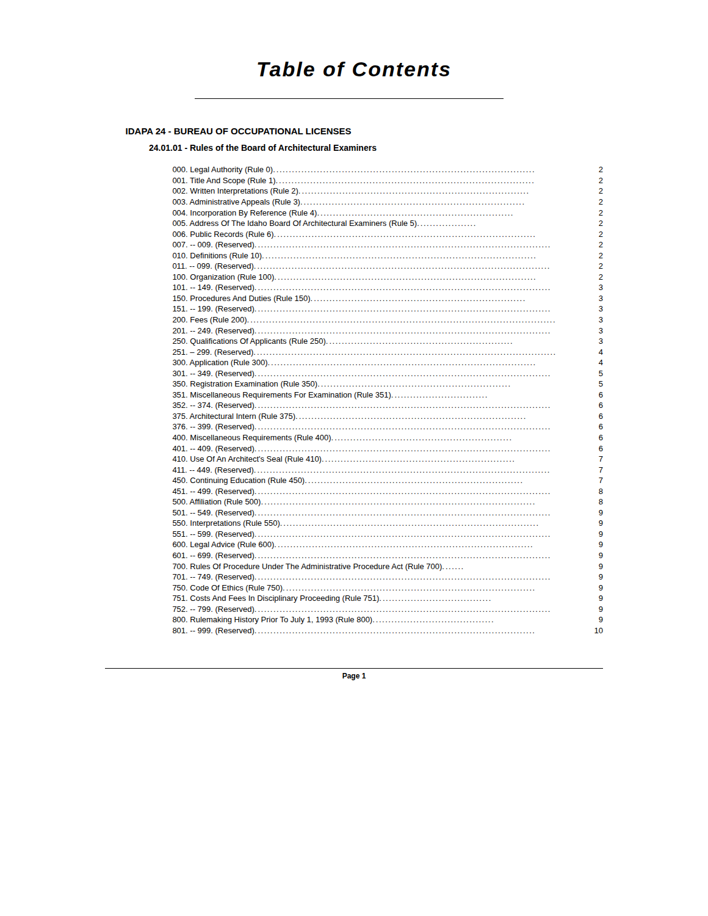Table of Contents
IDAPA 24 - BUREAU OF OCCUPATIONAL LICENSES
24.01.01 - Rules of the Board of Architectural Examiners
000. Legal Authority (Rule 0).................................................................................... 2
001. Title And Scope (Rule 1)................................................................................... 2
002. Written Interpretations (Rule 2).......................................................................... 2
003. Administrative Appeals (Rule 3)........................................................................ 2
004. Incorporation By Reference (Rule 4)............................................................... 2
005. Address Of The Idaho Board Of Architectural Examiners (Rule 5)................... 2
006. Public Records (Rule 6).................................................................................... 2
007. -- 009. (Reserved)............................................................................................... 2
010. Definitions (Rule 10)........................................................................................ 2
011. -- 099. (Reserved)............................................................................................... 2
100. Organization (Rule 100).................................................................................... 2
101. -- 149. (Reserved)............................................................................................... 3
150. Procedures And Duties (Rule 150)..................................................................... 3
151. -- 199. (Reserved)............................................................................................... 3
200. Fees (Rule 200)................................................................................................... 3
201. -- 249. (Reserved)............................................................................................... 3
250. Qualifications Of Applicants (Rule 250)............................................................ 3
251. – 299. (Reserved)................................................................................................. 4
300. Application (Rule 300)...................................................................................... 4
301. -- 349. (Reserved)............................................................................................... 5
350. Registration Examination (Rule 350).............................................................. 5
351. Miscellaneous Requirements For Examination (Rule 351)............................... 6
352. -- 374. (Reserved)............................................................................................... 6
375. Architectural Intern (Rule 375).......................................................................... 6
376. -- 399. (Reserved)............................................................................................... 6
400. Miscellaneous Requirements (Rule 400).......................................................... 6
401. -- 409. (Reserved)............................................................................................... 6
410. Use Of An Architect's Seal (Rule 410).............................................................. 7
411. -- 449. (Reserved)............................................................................................... 7
450. Continuing Education (Rule 450)...................................................................... 7
451. -- 499. (Reserved)............................................................................................... 8
500. Affiliation (Rule 500)........................................................................................ 8
501. -- 549. (Reserved)............................................................................................... 9
550. Interpretations (Rule 550)................................................................................... 9
551. -- 599. (Reserved)............................................................................................... 9
600. Legal Advice (Rule 600)................................................................................... 9
601. -- 699. (Reserved)............................................................................................... 9
700. Rules Of Procedure Under The Administrative Procedure Act (Rule 700)....... 9
701. -- 749. (Reserved)............................................................................................... 9
750. Code Of Ethics (Rule 750)................................................................................. 9
751. Costs And Fees In Disciplinary Proceeding (Rule 751).................................... 9
752. -- 799. (Reserved)............................................................................................... 9
800. Rulemaking History Prior To July 1, 1993 (Rule 800)....................................... 9
801. -- 999. (Reserved).......................................................................................... 10
Page 1